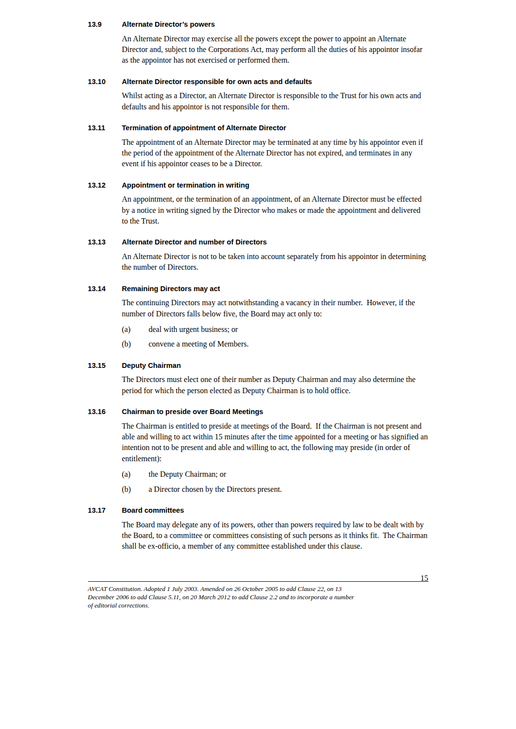13.9 Alternate Director’s powers
An Alternate Director may exercise all the powers except the power to appoint an Alternate Director and, subject to the Corporations Act, may perform all the duties of his appointor insofar as the appointor has not exercised or performed them.
13.10 Alternate Director responsible for own acts and defaults
Whilst acting as a Director, an Alternate Director is responsible to the Trust for his own acts and defaults and his appointor is not responsible for them.
13.11 Termination of appointment of Alternate Director
The appointment of an Alternate Director may be terminated at any time by his appointor even if the period of the appointment of the Alternate Director has not expired, and terminates in any event if his appointor ceases to be a Director.
13.12 Appointment or termination in writing
An appointment, or the termination of an appointment, of an Alternate Director must be effected by a notice in writing signed by the Director who makes or made the appointment and delivered to the Trust.
13.13 Alternate Director and number of Directors
An Alternate Director is not to be taken into account separately from his appointor in determining the number of Directors.
13.14 Remaining Directors may act
The continuing Directors may act notwithstanding a vacancy in their number. However, if the number of Directors falls below five, the Board may act only to:
(a) deal with urgent business; or
(b) convene a meeting of Members.
13.15 Deputy Chairman
The Directors must elect one of their number as Deputy Chairman and may also determine the period for which the person elected as Deputy Chairman is to hold office.
13.16 Chairman to preside over Board Meetings
The Chairman is entitled to preside at meetings of the Board. If the Chairman is not present and able and willing to act within 15 minutes after the time appointed for a meeting or has signified an intention not to be present and able and willing to act, the following may preside (in order of entitlement):
(a) the Deputy Chairman; or
(b) a Director chosen by the Directors present.
13.17 Board committees
The Board may delegate any of its powers, other than powers required by law to be dealt with by the Board, to a committee or committees consisting of such persons as it thinks fit. The Chairman shall be ex-officio, a member of any committee established under this clause.
15
AVCAT Constitution. Adopted 1 July 2003. Amended on 26 October 2005 to add Clause 22, on 13 December 2006 to add Clause 5.11, on 20 March 2012 to add Clause 2.2 and to incorporate a number of editorial corrections.